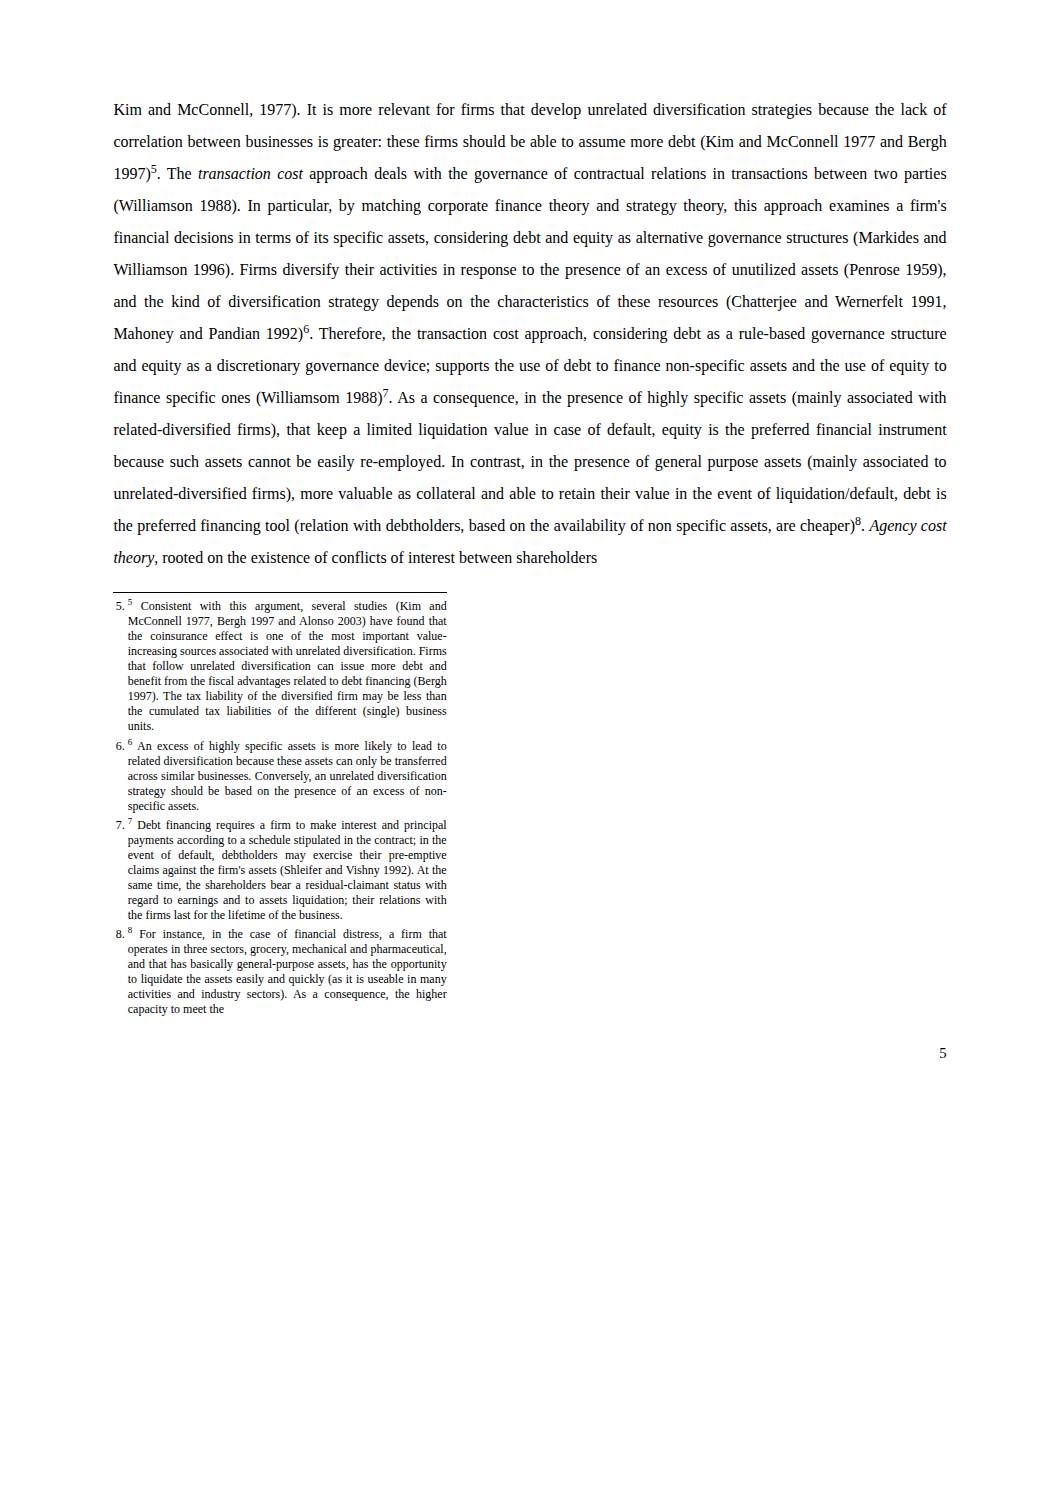Kim and McConnell, 1977). It is more relevant for firms that develop unrelated diversification strategies because the lack of correlation between businesses is greater: these firms should be able to assume more debt (Kim and McConnell 1977 and Bergh 1997)5. The transaction cost approach deals with the governance of contractual relations in transactions between two parties (Williamson 1988). In particular, by matching corporate finance theory and strategy theory, this approach examines a firm's financial decisions in terms of its specific assets, considering debt and equity as alternative governance structures (Markides and Williamson 1996). Firms diversify their activities in response to the presence of an excess of unutilized assets (Penrose 1959), and the kind of diversification strategy depends on the characteristics of these resources (Chatterjee and Wernerfelt 1991, Mahoney and Pandian 1992)6. Therefore, the transaction cost approach, considering debt as a rule-based governance structure and equity as a discretionary governance device; supports the use of debt to finance non-specific assets and the use of equity to finance specific ones (Williamsom 1988)7. As a consequence, in the presence of highly specific assets (mainly associated with related-diversified firms), that keep a limited liquidation value in case of default, equity is the preferred financial instrument because such assets cannot be easily re-employed. In contrast, in the presence of general purpose assets (mainly associated to unrelated-diversified firms), more valuable as collateral and able to retain their value in the event of liquidation/default, debt is the preferred financing tool (relation with debtholders, based on the availability of non specific assets, are cheaper)8. Agency cost theory, rooted on the existence of conflicts of interest between shareholders
5 Consistent with this argument, several studies (Kim and McConnell 1977, Bergh 1997 and Alonso 2003) have found that the coinsurance effect is one of the most important value-increasing sources associated with unrelated diversification. Firms that follow unrelated diversification can issue more debt and benefit from the fiscal advantages related to debt financing (Bergh 1997). The tax liability of the diversified firm may be less than the cumulated tax liabilities of the different (single) business units.
6 An excess of highly specific assets is more likely to lead to related diversification because these assets can only be transferred across similar businesses. Conversely, an unrelated diversification strategy should be based on the presence of an excess of non-specific assets.
7 Debt financing requires a firm to make interest and principal payments according to a schedule stipulated in the contract; in the event of default, debtholders may exercise their pre-emptive claims against the firm's assets (Shleifer and Vishny 1992). At the same time, the shareholders bear a residual-claimant status with regard to earnings and to assets liquidation; their relations with the firms last for the lifetime of the business.
8 For instance, in the case of financial distress, a firm that operates in three sectors, grocery, mechanical and pharmaceutical, and that has basically general-purpose assets, has the opportunity to liquidate the assets easily and quickly (as it is useable in many activities and industry sectors). As a consequence, the higher capacity to meet the
5